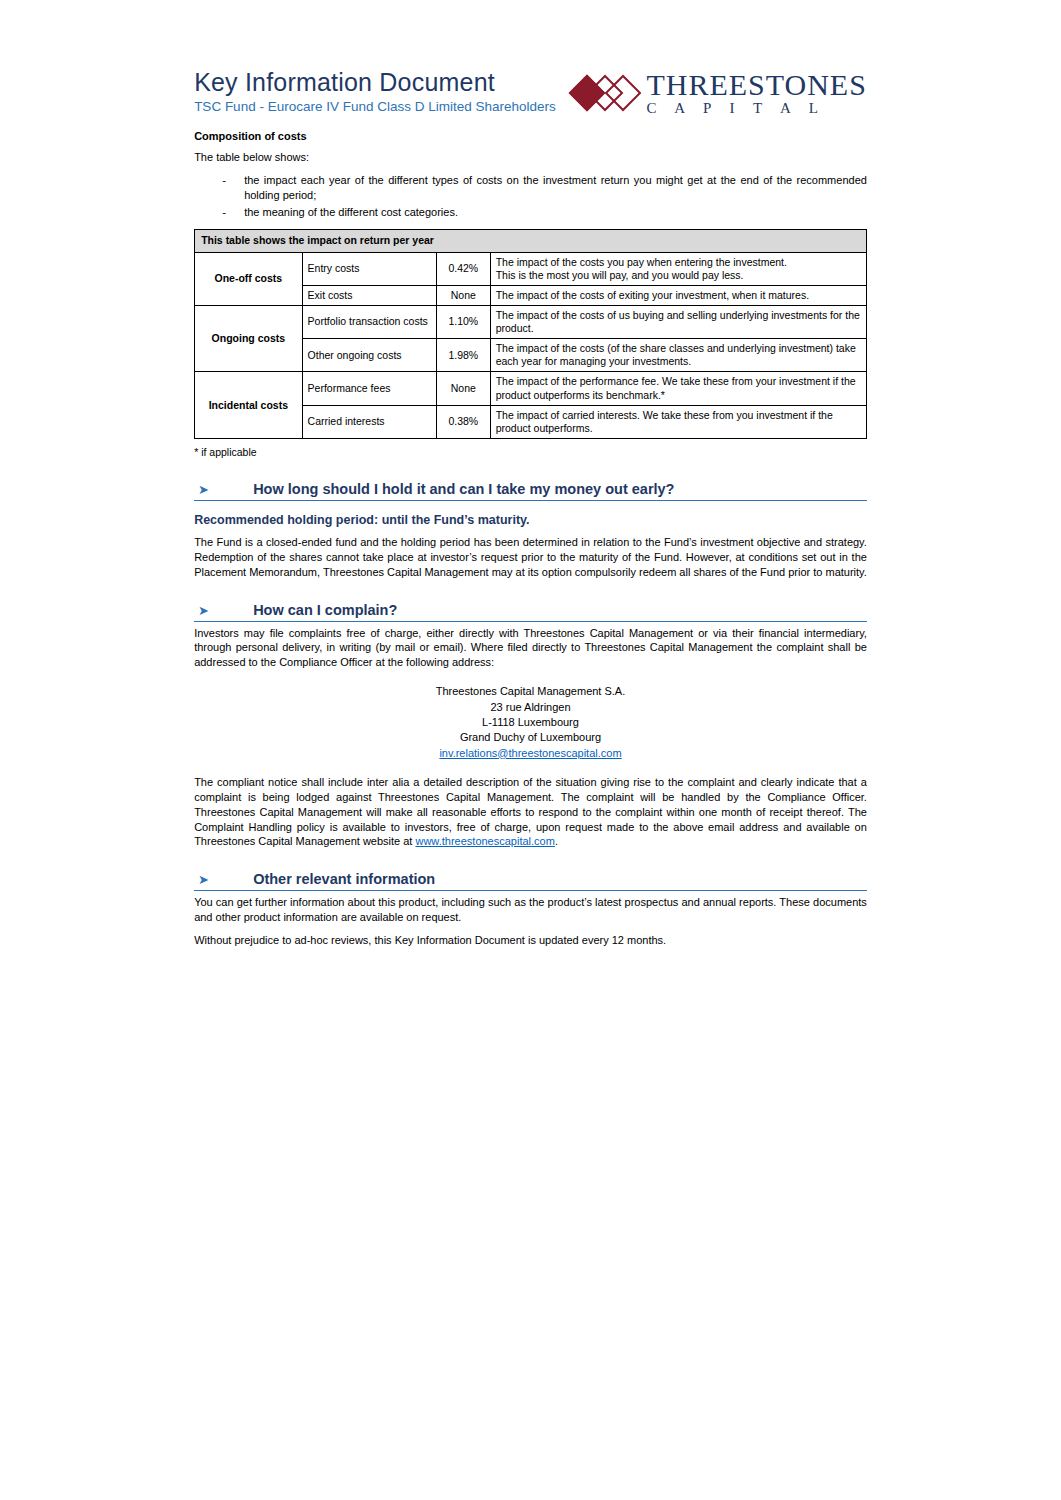Key Information Document
TSC Fund - Eurocare IV Fund Class D Limited Shareholders
THREESTONES
C A P I T A L
Composition of costs
The table below shows:
the impact each year of the different types of costs on the investment return you might get at the end of the recommended holding period;
the meaning of the different cost categories.
| This table shows the impact on return per year |
| --- |
| One-off costs | Entry costs | 0.42% | The impact of the costs you pay when entering the investment. This is the most you will pay, and you would pay less. |
| Exit costs | None | The impact of the costs of exiting your investment, when it matures. |
| Ongoing costs | Portfolio transaction costs | 1.10% | The impact of the costs of us buying and selling underlying investments for the product. |
| Other ongoing costs | 1.98% | The impact of the costs (of the share classes and underlying investment) take each year for managing your investments. |
| Incidental costs | Performance fees | None | The impact of the performance fee. We take these from your investment if the product outperforms its benchmark.* |
| Carried interests | 0.38% | The impact of carried interests. We take these from you investment if the product outperforms. |
* if applicable
➤
How long should I hold it and can I take my money out early?
Recommended holding period: until the Fund’s maturity.
The Fund is a closed-ended fund and the holding period has been determined in relation to the Fund’s investment objective and strategy. Redemption of the shares cannot take place at investor’s request prior to the maturity of the Fund. However, at conditions set out in the Placement Memorandum, Threestones Capital Management may at its option compulsorily redeem all shares of the Fund prior to maturity.
➤
How can I complain?
Investors may file complaints free of charge, either directly with Threestones Capital Management or via their financial intermediary, through personal delivery, in writing (by mail or email). Where filed directly to Threestones Capital Management the complaint shall be addressed to the Compliance Officer at the following address:
Threestones Capital Management S.A.
23 rue Aldringen
L-1118 Luxembourg
Grand Duchy of Luxembourg
inv.relations@threestonescapital.com
The compliant notice shall include inter alia a detailed description of the situation giving rise to the complaint and clearly indicate that a complaint is being lodged against Threestones Capital Management. The complaint will be handled by the Compliance Officer. Threestones Capital Management will make all reasonable efforts to respond to the complaint within one month of receipt thereof. The Complaint Handling policy is available to investors, free of charge, upon request made to the above email address and available on Threestones Capital Management website at www.threestonescapital.com.
➤
Other relevant information
You can get further information about this product, including such as the product’s latest prospectus and annual reports. These documents and other product information are available on request.
Without prejudice to ad-hoc reviews, this Key Information Document is updated every 12 months.